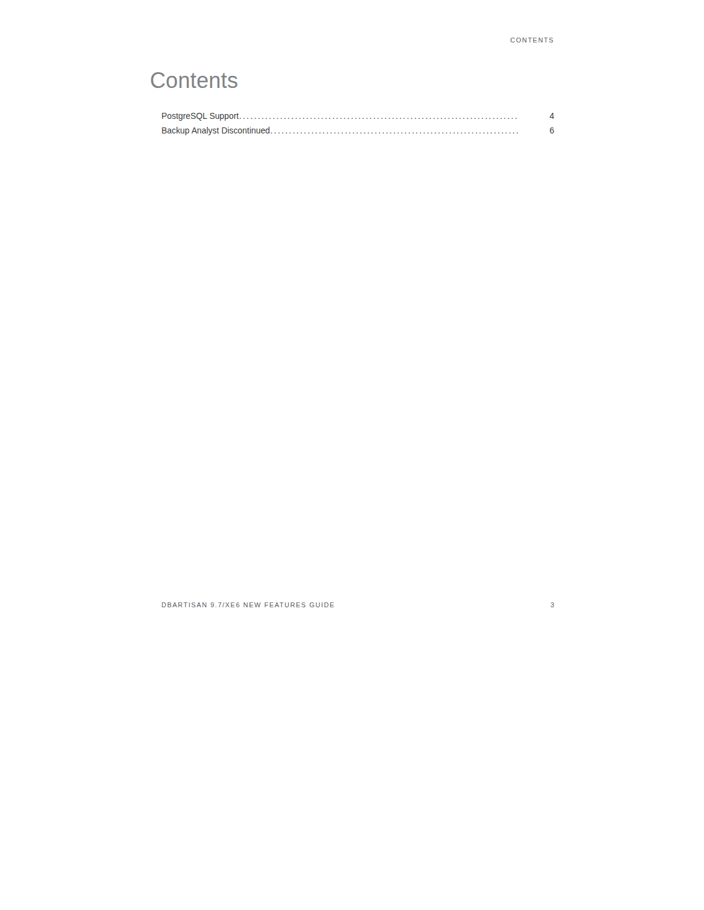Contents
Contents
PostgreSQL Support ........................................................................... 4
Backup Analyst Discontinued ................................................................... 6
DBArtisan 9.7/XE6 New Features Guide 3